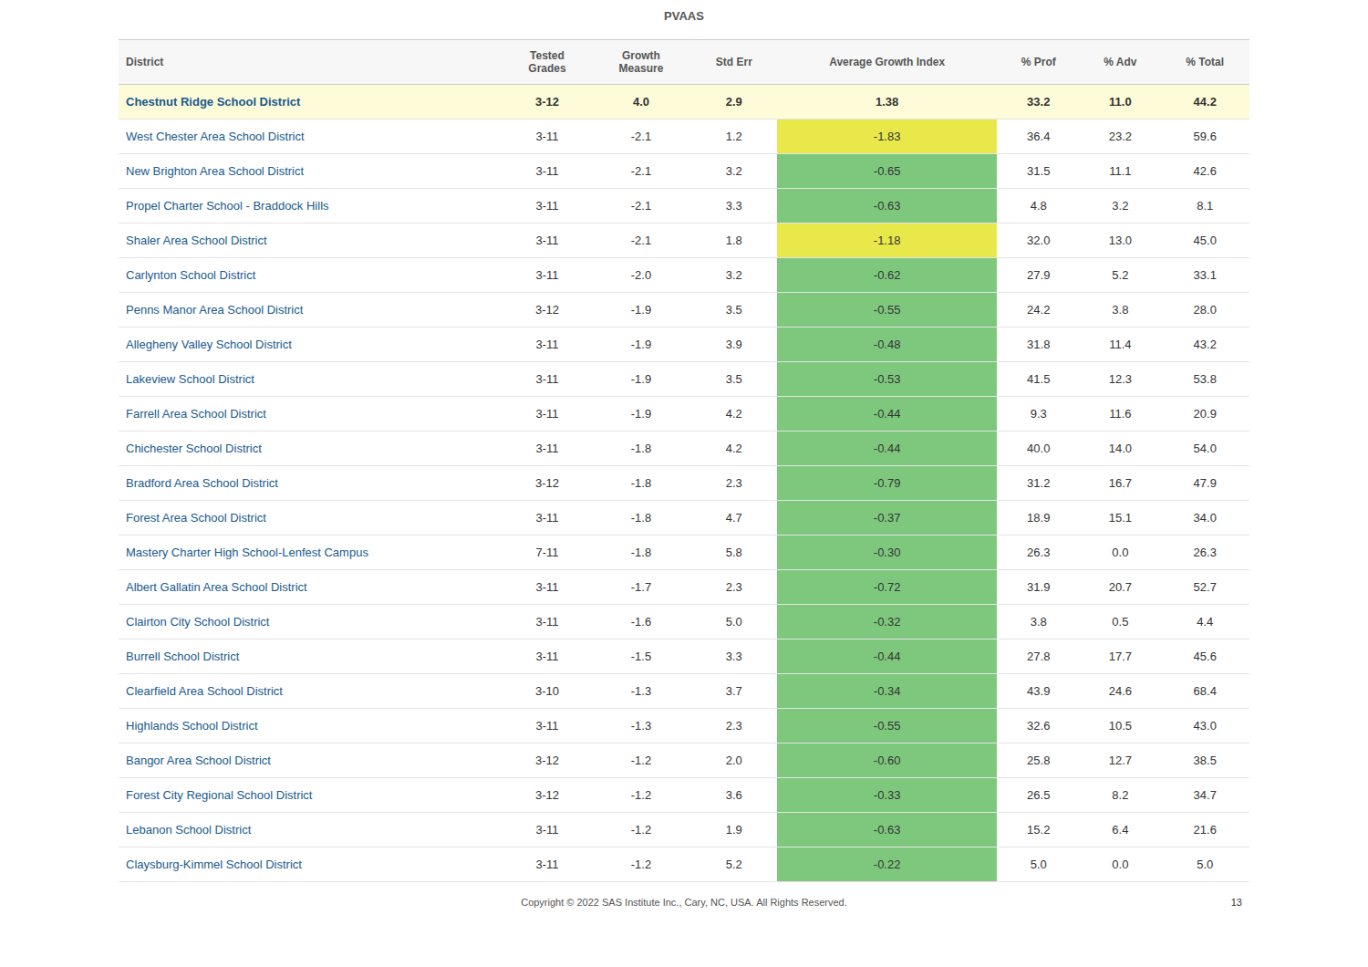PVAAS
| District | Tested Grades | Growth Measure | Std Err | Average Growth Index | % Prof | % Adv | % Total |
| --- | --- | --- | --- | --- | --- | --- | --- |
| Chestnut Ridge School District | 3-12 | 4.0 | 2.9 | 1.38 | 33.2 | 11.0 | 44.2 |
| West Chester Area School District | 3-11 | -2.1 | 1.2 | -1.83 | 36.4 | 23.2 | 59.6 |
| New Brighton Area School District | 3-11 | -2.1 | 3.2 | -0.65 | 31.5 | 11.1 | 42.6 |
| Propel Charter School - Braddock Hills | 3-11 | -2.1 | 3.3 | -0.63 | 4.8 | 3.2 | 8.1 |
| Shaler Area School District | 3-11 | -2.1 | 1.8 | -1.18 | 32.0 | 13.0 | 45.0 |
| Carlynton School District | 3-11 | -2.0 | 3.2 | -0.62 | 27.9 | 5.2 | 33.1 |
| Penns Manor Area School District | 3-12 | -1.9 | 3.5 | -0.55 | 24.2 | 3.8 | 28.0 |
| Allegheny Valley School District | 3-11 | -1.9 | 3.9 | -0.48 | 31.8 | 11.4 | 43.2 |
| Lakeview School District | 3-11 | -1.9 | 3.5 | -0.53 | 41.5 | 12.3 | 53.8 |
| Farrell Area School District | 3-11 | -1.9 | 4.2 | -0.44 | 9.3 | 11.6 | 20.9 |
| Chichester School District | 3-11 | -1.8 | 4.2 | -0.44 | 40.0 | 14.0 | 54.0 |
| Bradford Area School District | 3-12 | -1.8 | 2.3 | -0.79 | 31.2 | 16.7 | 47.9 |
| Forest Area School District | 3-11 | -1.8 | 4.7 | -0.37 | 18.9 | 15.1 | 34.0 |
| Mastery Charter High School-Lenfest Campus | 7-11 | -1.8 | 5.8 | -0.30 | 26.3 | 0.0 | 26.3 |
| Albert Gallatin Area School District | 3-11 | -1.7 | 2.3 | -0.72 | 31.9 | 20.7 | 52.7 |
| Clairton City School District | 3-11 | -1.6 | 5.0 | -0.32 | 3.8 | 0.5 | 4.4 |
| Burrell School District | 3-11 | -1.5 | 3.3 | -0.44 | 27.8 | 17.7 | 45.6 |
| Clearfield Area School District | 3-10 | -1.3 | 3.7 | -0.34 | 43.9 | 24.6 | 68.4 |
| Highlands School District | 3-11 | -1.3 | 2.3 | -0.55 | 32.6 | 10.5 | 43.0 |
| Bangor Area School District | 3-12 | -1.2 | 2.0 | -0.60 | 25.8 | 12.7 | 38.5 |
| Forest City Regional School District | 3-12 | -1.2 | 3.6 | -0.33 | 26.5 | 8.2 | 34.7 |
| Lebanon School District | 3-11 | -1.2 | 1.9 | -0.63 | 15.2 | 6.4 | 21.6 |
| Claysburg-Kimmel School District | 3-11 | -1.2 | 5.2 | -0.22 | 5.0 | 0.0 | 5.0 |
Copyright © 2022 SAS Institute Inc., Cary, NC, USA. All Rights Reserved.
13